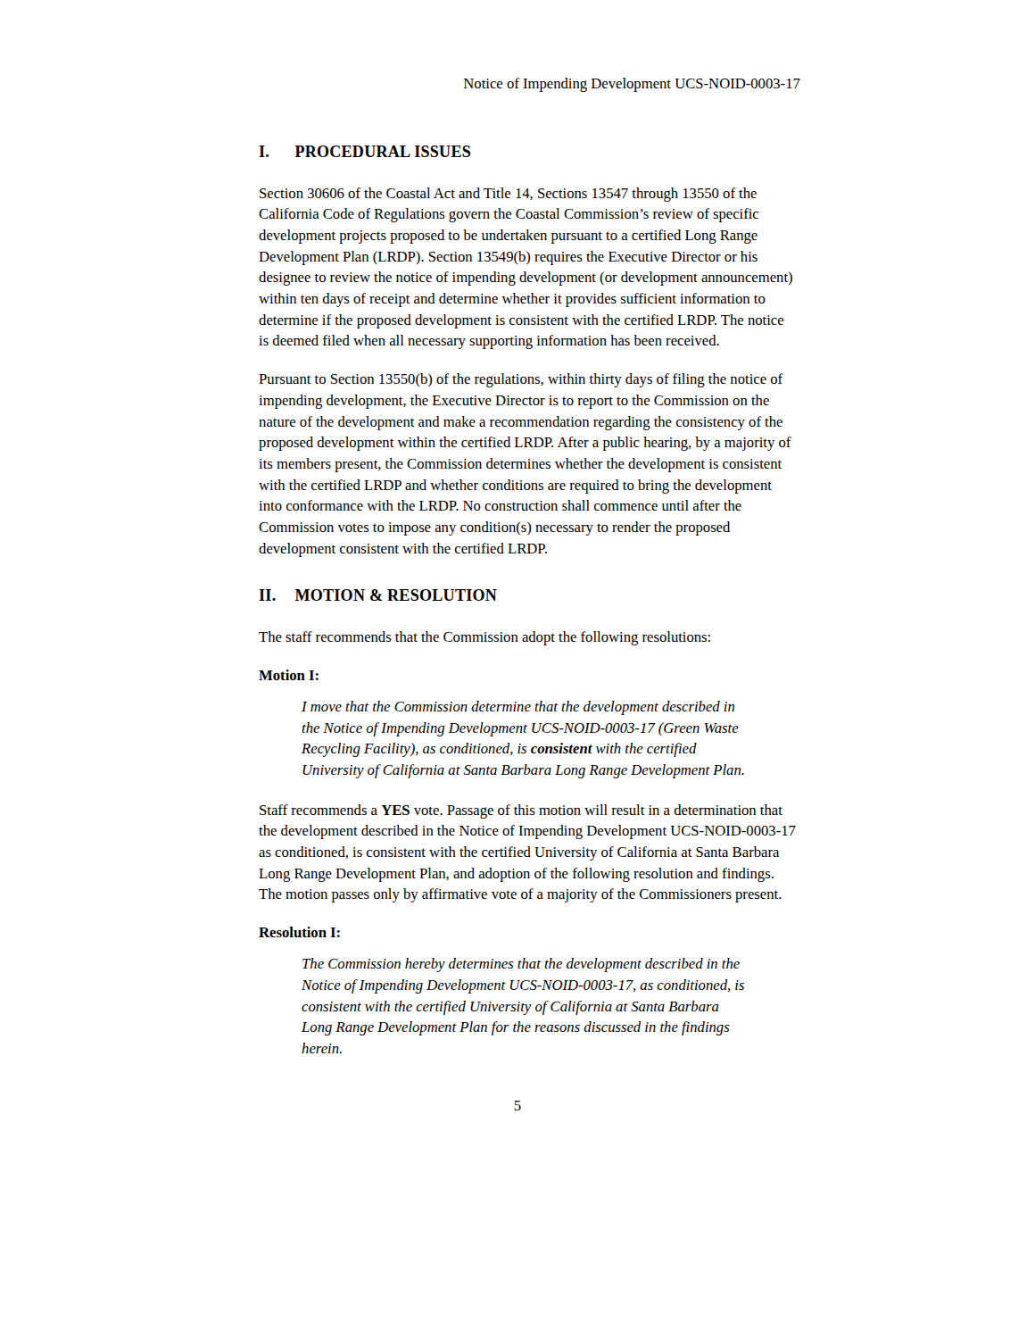Notice of Impending Development UCS-NOID-0003-17
I. PROCEDURAL ISSUES
Section 30606 of the Coastal Act and Title 14, Sections 13547 through 13550 of the California Code of Regulations govern the Coastal Commission’s review of specific development projects proposed to be undertaken pursuant to a certified Long Range Development Plan (LRDP). Section 13549(b) requires the Executive Director or his designee to review the notice of impending development (or development announcement) within ten days of receipt and determine whether it provides sufficient information to determine if the proposed development is consistent with the certified LRDP. The notice is deemed filed when all necessary supporting information has been received.
Pursuant to Section 13550(b) of the regulations, within thirty days of filing the notice of impending development, the Executive Director is to report to the Commission on the nature of the development and make a recommendation regarding the consistency of the proposed development within the certified LRDP. After a public hearing, by a majority of its members present, the Commission determines whether the development is consistent with the certified LRDP and whether conditions are required to bring the development into conformance with the LRDP. No construction shall commence until after the Commission votes to impose any condition(s) necessary to render the proposed development consistent with the certified LRDP.
II. MOTION & RESOLUTION
The staff recommends that the Commission adopt the following resolutions:
Motion I:
I move that the Commission determine that the development described in the Notice of Impending Development UCS-NOID-0003-17 (Green Waste Recycling Facility), as conditioned, is consistent with the certified University of California at Santa Barbara Long Range Development Plan.
Staff recommends a YES vote. Passage of this motion will result in a determination that the development described in the Notice of Impending Development UCS-NOID-0003-17 as conditioned, is consistent with the certified University of California at Santa Barbara Long Range Development Plan, and adoption of the following resolution and findings. The motion passes only by affirmative vote of a majority of the Commissioners present.
Resolution I:
The Commission hereby determines that the development described in the Notice of Impending Development UCS-NOID-0003-17, as conditioned, is consistent with the certified University of California at Santa Barbara Long Range Development Plan for the reasons discussed in the findings herein.
5